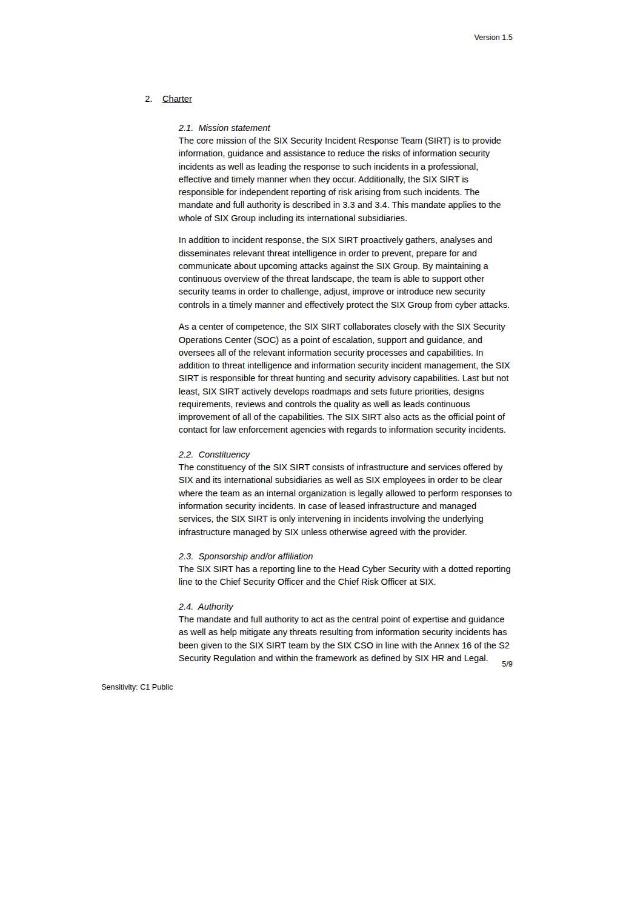Version 1.5
2. Charter
2.1. Mission statement
The core mission of the SIX Security Incident Response Team (SIRT) is to provide information, guidance and assistance to reduce the risks of information security incidents as well as leading the response to such incidents in a professional, effective and timely manner when they occur. Additionally, the SIX SIRT is responsible for independent reporting of risk arising from such incidents. The mandate and full authority is described in 3.3 and 3.4. This mandate applies to the whole of SIX Group including its international subsidiaries.
In addition to incident response, the SIX SIRT proactively gathers, analyses and disseminates relevant threat intelligence in order to prevent, prepare for and communicate about upcoming attacks against the SIX Group. By maintaining a continuous overview of the threat landscape, the team is able to support other security teams in order to challenge, adjust, improve or introduce new security controls in a timely manner and effectively protect the SIX Group from cyber attacks.
As a center of competence, the SIX SIRT collaborates closely with the SIX Security Operations Center (SOC) as a point of escalation, support and guidance, and oversees all of the relevant information security processes and capabilities. In addition to threat intelligence and information security incident management, the SIX SIRT is responsible for threat hunting and security advisory capabilities. Last but not least, SIX SIRT actively develops roadmaps and sets future priorities, designs requirements, reviews and controls the quality as well as leads continuous improvement of all of the capabilities. The SIX SIRT also acts as the official point of contact for law enforcement agencies with regards to information security incidents.
2.2. Constituency
The constituency of the SIX SIRT consists of infrastructure and services offered by SIX and its international subsidiaries as well as SIX employees in order to be clear where the team as an internal organization is legally allowed to perform responses to information security incidents. In case of leased infrastructure and managed services, the SIX SIRT is only intervening in incidents involving the underlying infrastructure managed by SIX unless otherwise agreed with the provider.
2.3. Sponsorship and/or affiliation
The SIX SIRT has a reporting line to the Head Cyber Security with a dotted reporting line to the Chief Security Officer and the Chief Risk Officer at SIX.
2.4. Authority
The mandate and full authority to act as the central point of expertise and guidance as well as help mitigate any threats resulting from information security incidents has been given to the SIX SIRT team by the SIX CSO in line with the Annex 16 of the S2 Security Regulation and within the framework as defined by SIX HR and Legal.
5/9
Sensitivity: C1 Public